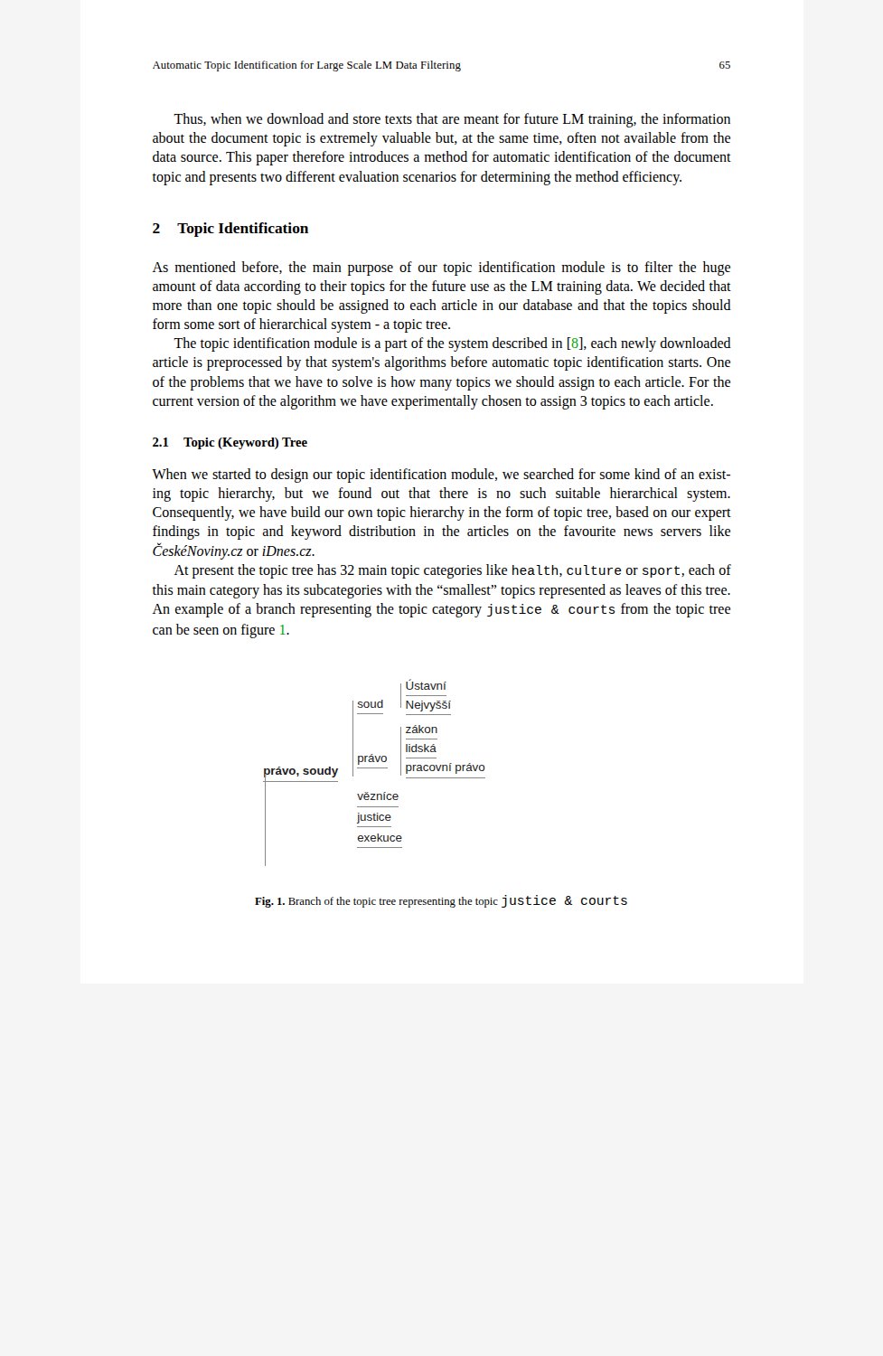Automatic Topic Identification for Large Scale LM Data Filtering 65
Thus, when we download and store texts that are meant for future LM training, the information about the document topic is extremely valuable but, at the same time, often not available from the data source. This paper therefore introduces a method for automatic identification of the document topic and presents two different evaluation scenarios for determining the method efficiency.
2 Topic Identification
As mentioned before, the main purpose of our topic identification module is to filter the huge amount of data according to their topics for the future use as the LM training data. We decided that more than one topic should be assigned to each article in our database and that the topics should form some sort of hierarchical system - a topic tree.
The topic identification module is a part of the system described in [8], each newly downloaded article is preprocessed by that system's algorithms before automatic topic identification starts. One of the problems that we have to solve is how many topics we should assign to each article. For the current version of the algorithm we have experimentally chosen to assign 3 topics to each article.
2.1 Topic (Keyword) Tree
When we started to design our topic identification module, we searched for some kind of an existing topic hierarchy, but we found out that there is no such suitable hierarchical system. Consequently, we have build our own topic hierarchy in the form of topic tree, based on our expert findings in topic and keyword distribution in the articles on the favourite news servers like ČeskéNoviny.cz or iDnes.cz.
At present the topic tree has 32 main topic categories like health, culture or sport, each of this main category has its subcategories with the “smallest” topics represented as leaves of this tree. An example of a branch representing the topic category justice & courts from the topic tree can be seen on figure 1.
právo, soudy soud Ústavní Nejvyšší právo zákon lidská pracovní právo vězníce justice exekuce
Fig. 1. Branch of the topic tree representing the topic justice & courts